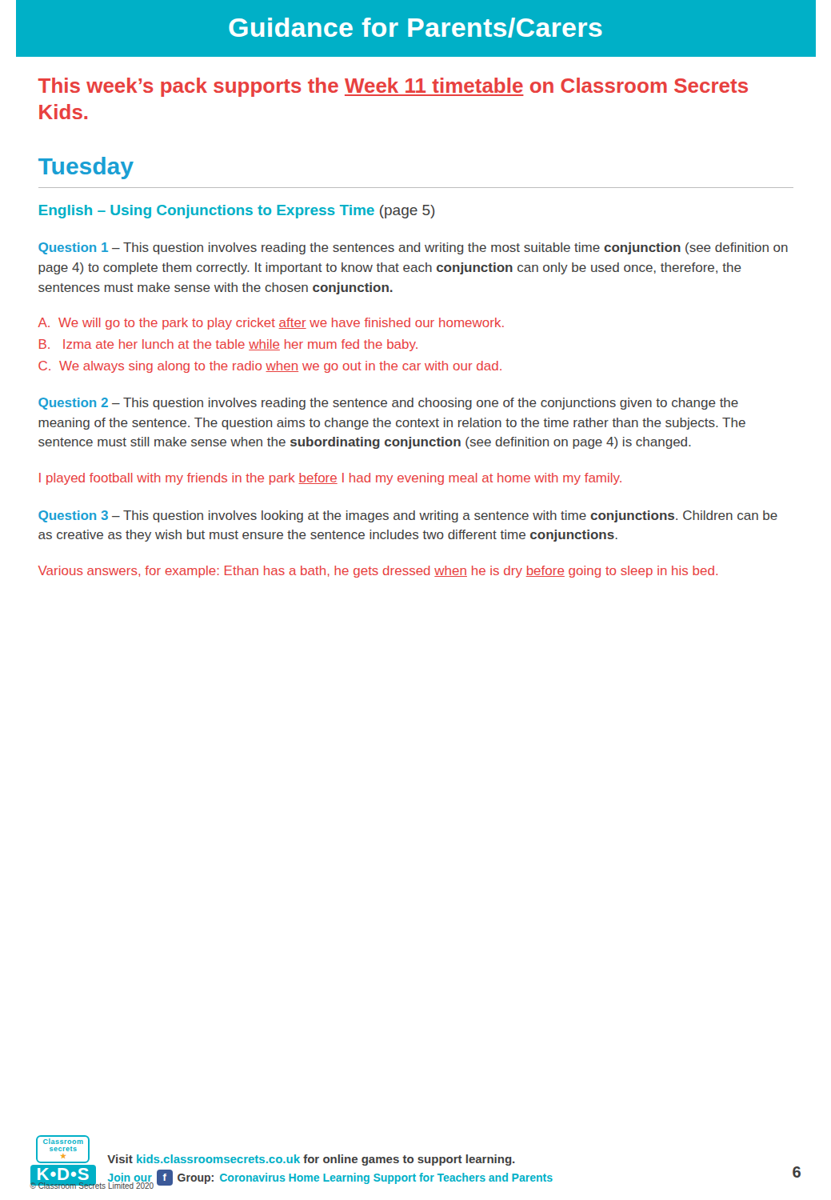Guidance for Parents/Carers
This week’s pack supports the Week 11 timetable on Classroom Secrets Kids.
Tuesday
English – Using Conjunctions to Express Time (page 5)
Question 1 – This question involves reading the sentences and writing the most suitable time conjunction (see definition on page 4) to complete them correctly. It important to know that each conjunction can only be used once, therefore, the sentences must make sense with the chosen conjunction.
A. We will go to the park to play cricket after we have finished our homework.
B. Izma ate her lunch at the table while her mum fed the baby.
C. We always sing along to the radio when we go out in the car with our dad.
Question 2 – This question involves reading the sentence and choosing one of the conjunctions given to change the meaning of the sentence. The question aims to change the context in relation to the time rather than the subjects. The sentence must still make sense when the subordinating conjunction (see definition on page 4) is changed.
I played football with my friends in the park before I had my evening meal at home with my family.
Question 3 – This question involves looking at the images and writing a sentence with time conjunctions. Children can be as creative as they wish but must ensure the sentence includes two different time conjunctions.
Various answers, for example: Ethan has a bath, he gets dressed when he is dry before going to sleep in his bed.
Classroom secrets★
K•D•S
Visit kids.classroomsecrets.co.uk for online games to support learning.
Join our f Group: Coronavirus Home Learning Support for Teachers and Parents
6
© Classroom Secrets Limited 2020